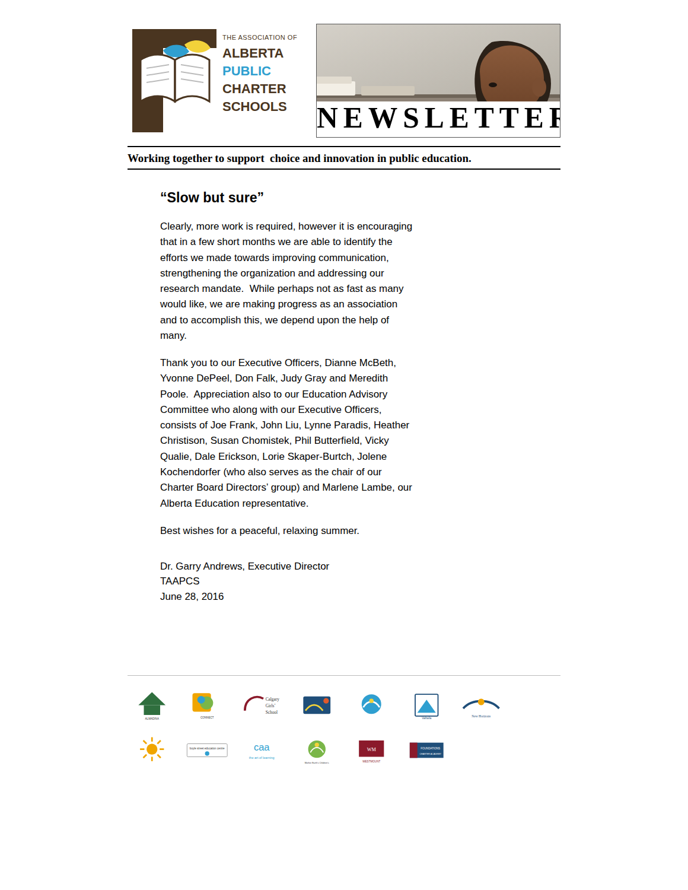THE ASSOCIATION OF ALBERTA PUBLIC CHARTER SCHOOLS
NEWSLETTER
Working together to support choice and innovation in public education.
“Slow but sure”
Clearly, more work is required, however it is encouraging that in a few short months we are able to identify the efforts we made towards improving communication, strengthening the organization and addressing our research mandate. While perhaps not as fast as many would like, we are making progress as an association and to accomplish this, we depend upon the help of many.
Thank you to our Executive Officers, Dianne McBeth, Yvonne DePeel, Don Falk, Judy Gray and Meredith Poole. Appreciation also to our Education Advisory Committee who along with our Executive Officers, consists of Joe Frank, John Liu, Lynne Paradis, Heather Christison, Susan Chomistek, Phil Butterfield, Vicky Qualie, Dale Erickson, Lorie Skaper-Burtch, Jolene Kochendorfer (who also serves as the chair of our Charter Board Directors’ group) and Marlene Lambe, our Alberta Education representative.
Best wishes for a peaceful, relaxing summer.
Dr. Garry Andrews, Executive Director TAAPCS June 28, 2016
ALMADINA
CONNECT
Calgary Girls’ School
Valhalla
New Horizons
boyle street education centre
caa the art of learning
Mother Earth’s Children’s
WM WESTMOUNT
FOUNDATIONS CHARTER ACADEMY